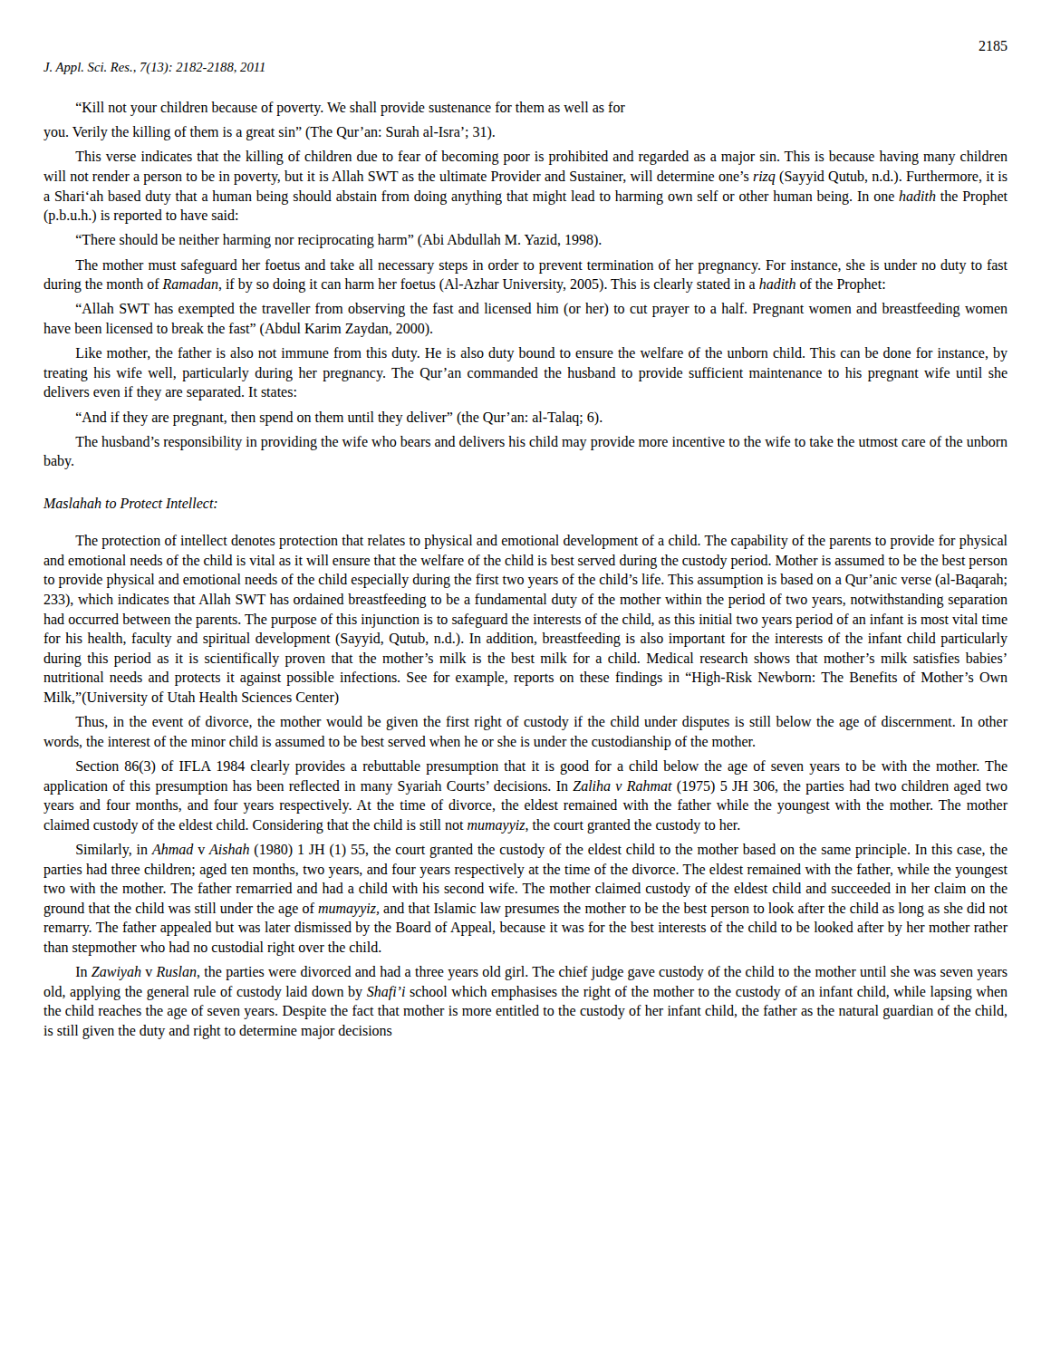2185
J. Appl. Sci. Res., 7(13): 2182-2188, 2011
“Kill not your children because of poverty. We shall provide sustenance for them as well as for
you. Verily the killing of them is a great sin” (The Qur’an: Surah al-Isra’; 31).
This verse indicates that the killing of children due to fear of becoming poor is prohibited and regarded as a major sin. This is because having many children will not render a person to be in poverty, but it is Allah SWT as the ultimate Provider and Sustainer, will determine one’s rizq (Sayyid Qutub, n.d.). Furthermore, it is a Shari‘ah based duty that a human being should abstain from doing anything that might lead to harming own self or other human being. In one hadith the Prophet (p.b.u.h.) is reported to have said:
“There should be neither harming nor reciprocating harm” (Abi Abdullah M. Yazid, 1998).
The mother must safeguard her foetus and take all necessary steps in order to prevent termination of her pregnancy. For instance, she is under no duty to fast during the month of Ramadan, if by so doing it can harm her foetus (Al-Azhar University, 2005). This is clearly stated in a hadith of the Prophet:
“Allah SWT has exempted the traveller from observing the fast and licensed him (or her) to cut prayer to a half. Pregnant women and breastfeeding women have been licensed to break the fast” (Abdul Karim Zaydan, 2000).
Like mother, the father is also not immune from this duty. He is also duty bound to ensure the welfare of the unborn child. This can be done for instance, by treating his wife well, particularly during her pregnancy. The Qur’an commanded the husband to provide sufficient maintenance to his pregnant wife until she delivers even if they are separated. It states:
“And if they are pregnant, then spend on them until they deliver” (the Qur’an: al-Talaq; 6).
The husband’s responsibility in providing the wife who bears and delivers his child may provide more incentive to the wife to take the utmost care of the unborn baby.
Maslahah to Protect Intellect:
The protection of intellect denotes protection that relates to physical and emotional development of a child. The capability of the parents to provide for physical and emotional needs of the child is vital as it will ensure that the welfare of the child is best served during the custody period. Mother is assumed to be the best person to provide physical and emotional needs of the child especially during the first two years of the child’s life. This assumption is based on a Qur’anic verse (al-Baqarah; 233), which indicates that Allah SWT has ordained breastfeeding to be a fundamental duty of the mother within the period of two years, notwithstanding separation had occurred between the parents. The purpose of this injunction is to safeguard the interests of the child, as this initial two years period of an infant is most vital time for his health, faculty and spiritual development (Sayyid, Qutub, n.d.). In addition, breastfeeding is also important for the interests of the infant child particularly during this period as it is scientifically proven that the mother’s milk is the best milk for a child. Medical research shows that mother’s milk satisfies babies’ nutritional needs and protects it against possible infections. See for example, reports on these findings in “High-Risk Newborn: The Benefits of Mother’s Own Milk,”(University of Utah Health Sciences Center)
Thus, in the event of divorce, the mother would be given the first right of custody if the child under disputes is still below the age of discernment. In other words, the interest of the minor child is assumed to be best served when he or she is under the custodianship of the mother.
Section 86(3) of IFLA 1984 clearly provides a rebuttable presumption that it is good for a child below the age of seven years to be with the mother. The application of this presumption has been reflected in many Syariah Courts’ decisions. In Zaliha v Rahmat (1975) 5 JH 306, the parties had two children aged two years and four months, and four years respectively. At the time of divorce, the eldest remained with the father while the youngest with the mother. The mother claimed custody of the eldest child. Considering that the child is still not mumayyiz, the court granted the custody to her.
Similarly, in Ahmad v Aishah (1980) 1 JH (1) 55, the court granted the custody of the eldest child to the mother based on the same principle. In this case, the parties had three children; aged ten months, two years, and four years respectively at the time of the divorce. The eldest remained with the father, while the youngest two with the mother. The father remarried and had a child with his second wife. The mother claimed custody of the eldest child and succeeded in her claim on the ground that the child was still under the age of mumayyiz, and that Islamic law presumes the mother to be the best person to look after the child as long as she did not remarry. The father appealed but was later dismissed by the Board of Appeal, because it was for the best interests of the child to be looked after by her mother rather than stepmother who had no custodial right over the child.
In Zawiyah v Ruslan, the parties were divorced and had a three years old girl. The chief judge gave custody of the child to the mother until she was seven years old, applying the general rule of custody laid down by Shafi’i school which emphasises the right of the mother to the custody of an infant child, while lapsing when the child reaches the age of seven years. Despite the fact that mother is more entitled to the custody of her infant child, the father as the natural guardian of the child, is still given the duty and right to determine major decisions